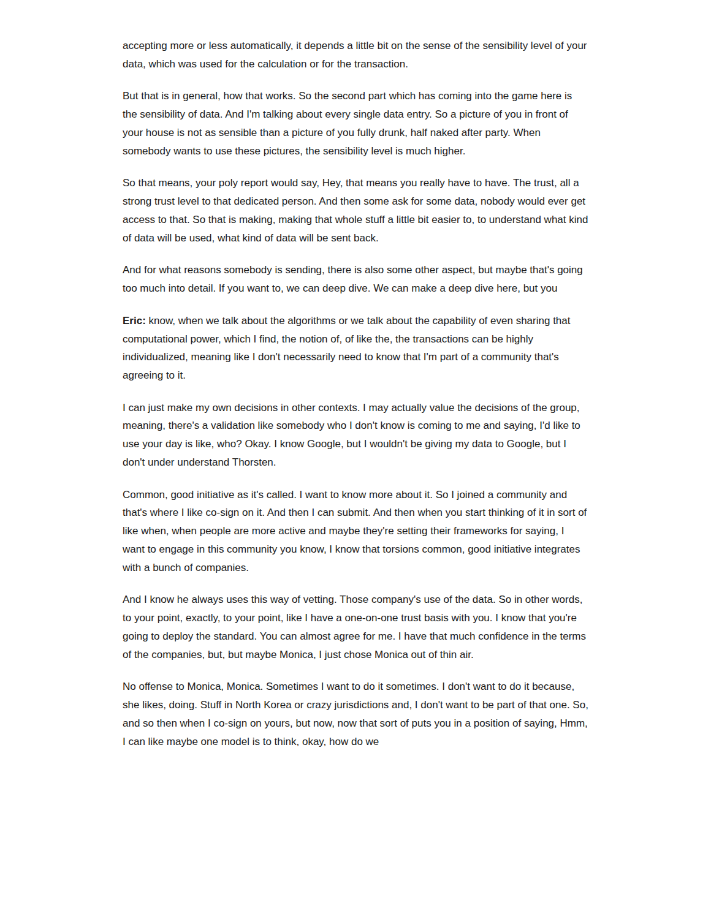accepting more or less automatically, it depends a little bit on the sense of the sensibility level of your data, which was used for the calculation or for the transaction.
But that is in general, how that works. So the second part which has coming into the game here is the sensibility of data. And I'm talking about every single data entry. So a picture of you in front of your house is not as sensible than a picture of you fully drunk, half naked after party. When somebody wants to use these pictures, the sensibility level is much higher.
So that means, your poly report would say, Hey, that means you really have to have. The trust, all a strong trust level to that dedicated person. And then some ask for some data, nobody would ever get access to that. So that is making, making that whole stuff a little bit easier to, to understand what kind of data will be used, what kind of data will be sent back.
And for what reasons somebody is sending, there is also some other aspect, but maybe that's going too much into detail. If you want to, we can deep dive. We can make a deep dive here, but you
Eric: know, when we talk about the algorithms or we talk about the capability of even sharing that computational power, which I find, the notion of, of like the, the transactions can be highly individualized, meaning like I don't necessarily need to know that I'm part of a community that's agreeing to it.
I can just make my own decisions in other contexts. I may actually value the decisions of the group, meaning, there's a validation like somebody who I don't know is coming to me and saying, I'd like to use your day is like, who? Okay. I know Google, but I wouldn't be giving my data to Google, but I don't under understand Thorsten.
Common, good initiative as it's called. I want to know more about it. So I joined a community and that's where I like co-sign on it. And then I can submit. And then when you start thinking of it in sort of like when, when people are more active and maybe they're setting their frameworks for saying, I want to engage in this community you know, I know that torsions common, good initiative integrates with a bunch of companies.
And I know he always uses this way of vetting. Those company's use of the data. So in other words, to your point, exactly, to your point, like I have a one-on-one trust basis with you. I know that you're going to deploy the standard. You can almost agree for me. I have that much confidence in the terms of the companies, but, but maybe Monica, I just chose Monica out of thin air.
No offense to Monica, Monica. Sometimes I want to do it sometimes. I don't want to do it because, she likes, doing. Stuff in North Korea or crazy jurisdictions and, I don't want to be part of that one. So, and so then when I co-sign on yours, but now, now that sort of puts you in a position of saying, Hmm, I can like maybe one model is to think, okay, how do we